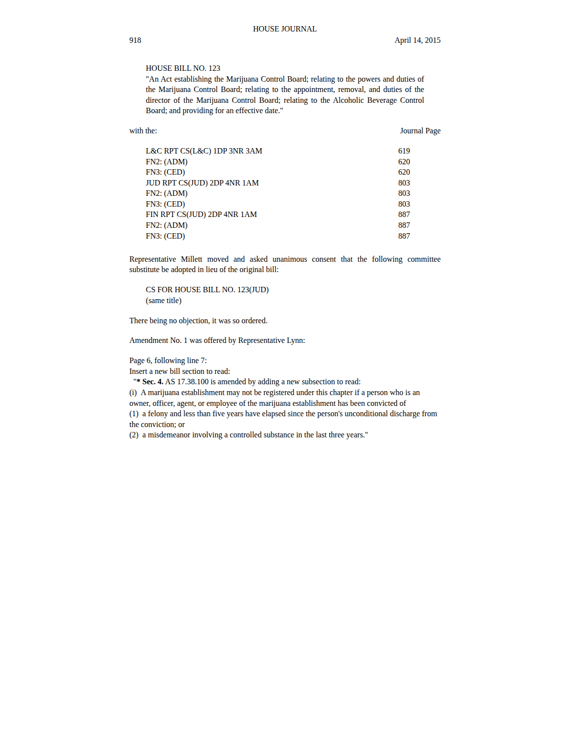HOUSE JOURNAL
918
April 14, 2015
HOUSE BILL NO. 123
"An Act establishing the Marijuana Control Board; relating to the powers and duties of the Marijuana Control Board; relating to the appointment, removal, and duties of the director of the Marijuana Control Board; relating to the Alcoholic Beverage Control Board; and providing for an effective date."
with the:
Journal Page
| L&C RPT CS(L&C) 1DP 3NR 3AM | 619 |
| FN2: (ADM) | 620 |
| FN3: (CED) | 620 |
| JUD RPT CS(JUD) 2DP 4NR 1AM | 803 |
| FN2: (ADM) | 803 |
| FN3: (CED) | 803 |
| FIN RPT CS(JUD) 2DP 4NR 1AM | 887 |
| FN2: (ADM) | 887 |
| FN3: (CED) | 887 |
Representative Millett moved and asked unanimous consent that the following committee substitute be adopted in lieu of the original bill:
CS FOR HOUSE BILL NO. 123(JUD)
(same title)
There being no objection, it was so ordered.
Amendment No. 1 was offered by Representative Lynn:
Page 6, following line 7:
Insert a new bill section to read:
"* Sec. 4. AS 17.38.100 is amended by adding a new subsection to read:
(i) A marijuana establishment may not be registered under this chapter if a person who is an owner, officer, agent, or employee of the marijuana establishment has been convicted of
(1) a felony and less than five years have elapsed since the person's unconditional discharge from the conviction; or
(2) a misdemeanor involving a controlled substance in the last three years."